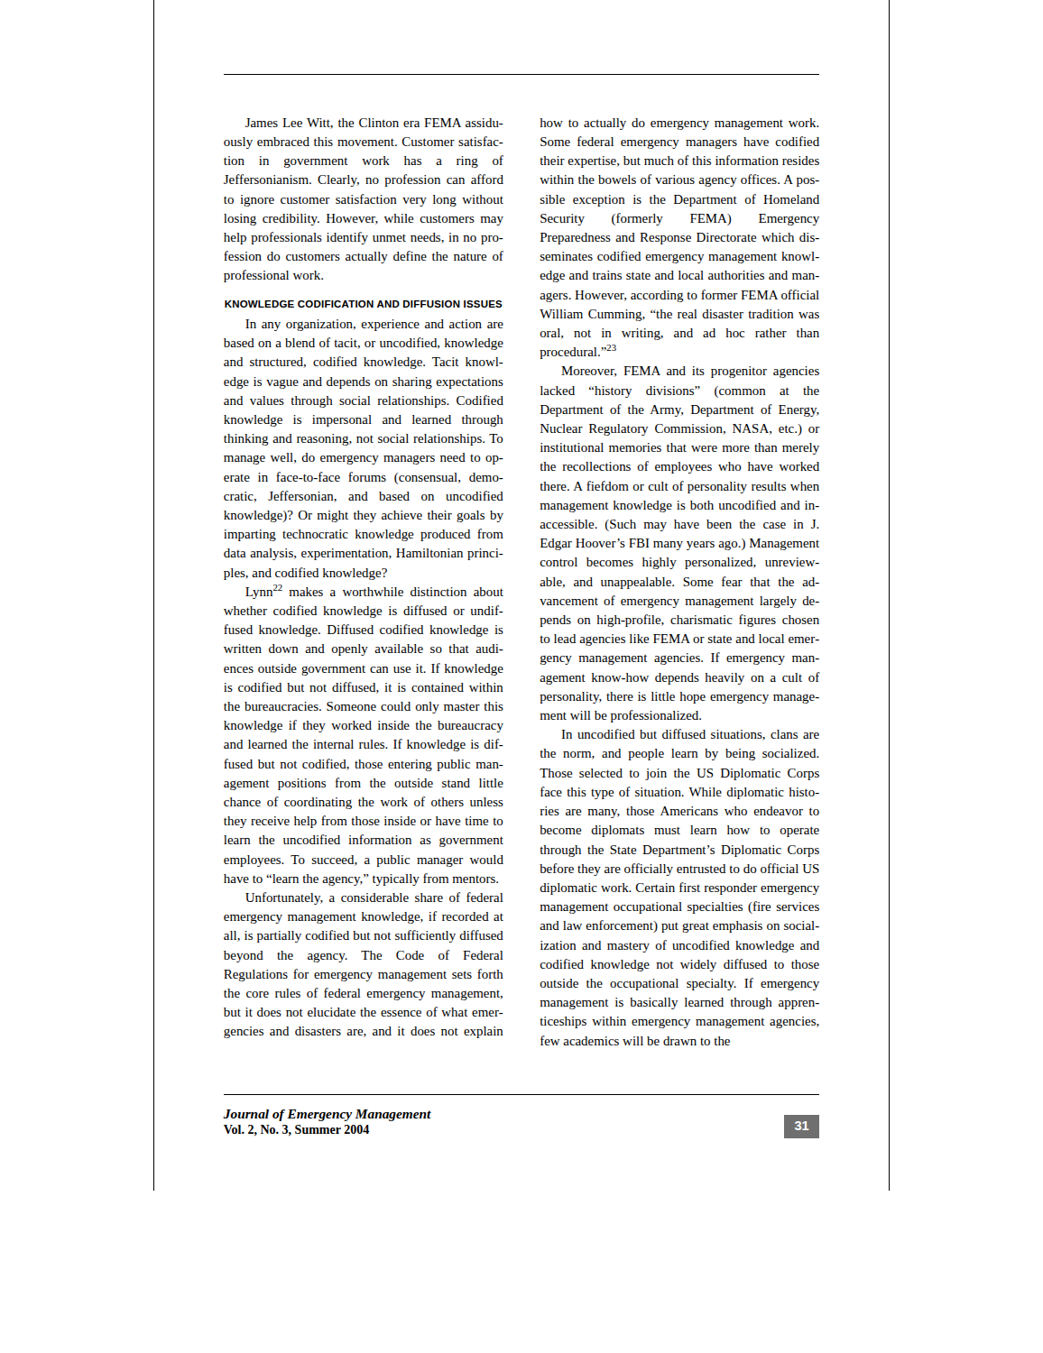James Lee Witt, the Clinton era FEMA assiduously embraced this movement. Customer satisfaction in government work has a ring of Jeffersonianism. Clearly, no profession can afford to ignore customer satisfaction very long without losing credibility. However, while customers may help professionals identify unmet needs, in no profession do customers actually define the nature of professional work.
Knowledge Codification and Diffusion Issues
In any organization, experience and action are based on a blend of tacit, or uncodified, knowledge and structured, codified knowledge. Tacit knowledge is vague and depends on sharing expectations and values through social relationships. Codified knowledge is impersonal and learned through thinking and reasoning, not social relationships. To manage well, do emergency managers need to operate in face-to-face forums (consensual, democratic, Jeffersonian, and based on uncodified knowledge)? Or might they achieve their goals by imparting technocratic knowledge produced from data analysis, experimentation, Hamiltonian principles, and codified knowledge?
Lynn22 makes a worthwhile distinction about whether codified knowledge is diffused or undiffused knowledge. Diffused codified knowledge is written down and openly available so that audiences outside government can use it. If knowledge is codified but not diffused, it is contained within the bureaucracies. Someone could only master this knowledge if they worked inside the bureaucracy and learned the internal rules. If knowledge is diffused but not codified, those entering public management positions from the outside stand little chance of coordinating the work of others unless they receive help from those inside or have time to learn the uncodified information as government employees. To succeed, a public manager would have to “learn the agency,” typically from mentors.
Unfortunately, a considerable share of federal emergency management knowledge, if recorded at all, is partially codified but not sufficiently diffused beyond the agency. The Code of Federal Regulations for emergency management sets forth the core rules of federal emergency management, but it does not elucidate the essence of what emergencies and disasters are, and it does not explain how to actually do emergency management work. Some federal emergency managers have codified their expertise, but much of this information resides within the bowels of various agency offices. A possible exception is the Department of Homeland Security (formerly FEMA) Emergency Preparedness and Response Directorate which disseminates codified emergency management knowledge and trains state and local authorities and managers. However, according to former FEMA official William Cumming, “the real disaster tradition was oral, not in writing, and ad hoc rather than procedural.”23
Moreover, FEMA and its progenitor agencies lacked “history divisions” (common at the Department of the Army, Department of Energy, Nuclear Regulatory Commission, NASA, etc.) or institutional memories that were more than merely the recollections of employees who have worked there. A fiefdom or cult of personality results when management knowledge is both uncodified and inaccessible. (Such may have been the case in J. Edgar Hoover’s FBI many years ago.) Management control becomes highly personalized, unreviewable, and unappealable. Some fear that the advancement of emergency management largely depends on high-profile, charismatic figures chosen to lead agencies like FEMA or state and local emergency management agencies. If emergency management know-how depends heavily on a cult of personality, there is little hope emergency management will be professionalized.
In uncodified but diffused situations, clans are the norm, and people learn by being socialized. Those selected to join the US Diplomatic Corps face this type of situation. While diplomatic histories are many, those Americans who endeavor to become diplomats must learn how to operate through the State Department’s Diplomatic Corps before they are officially entrusted to do official US diplomatic work. Certain first responder emergency management occupational specialties (fire services and law enforcement) put great emphasis on socialization and mastery of uncodified knowledge and codified knowledge not widely diffused to those outside the occupational specialty. If emergency management is basically learned through apprenticeships within emergency management agencies, few academics will be drawn to the
Journal of Emergency Management Vol. 2, No. 3, Summer 2004
31